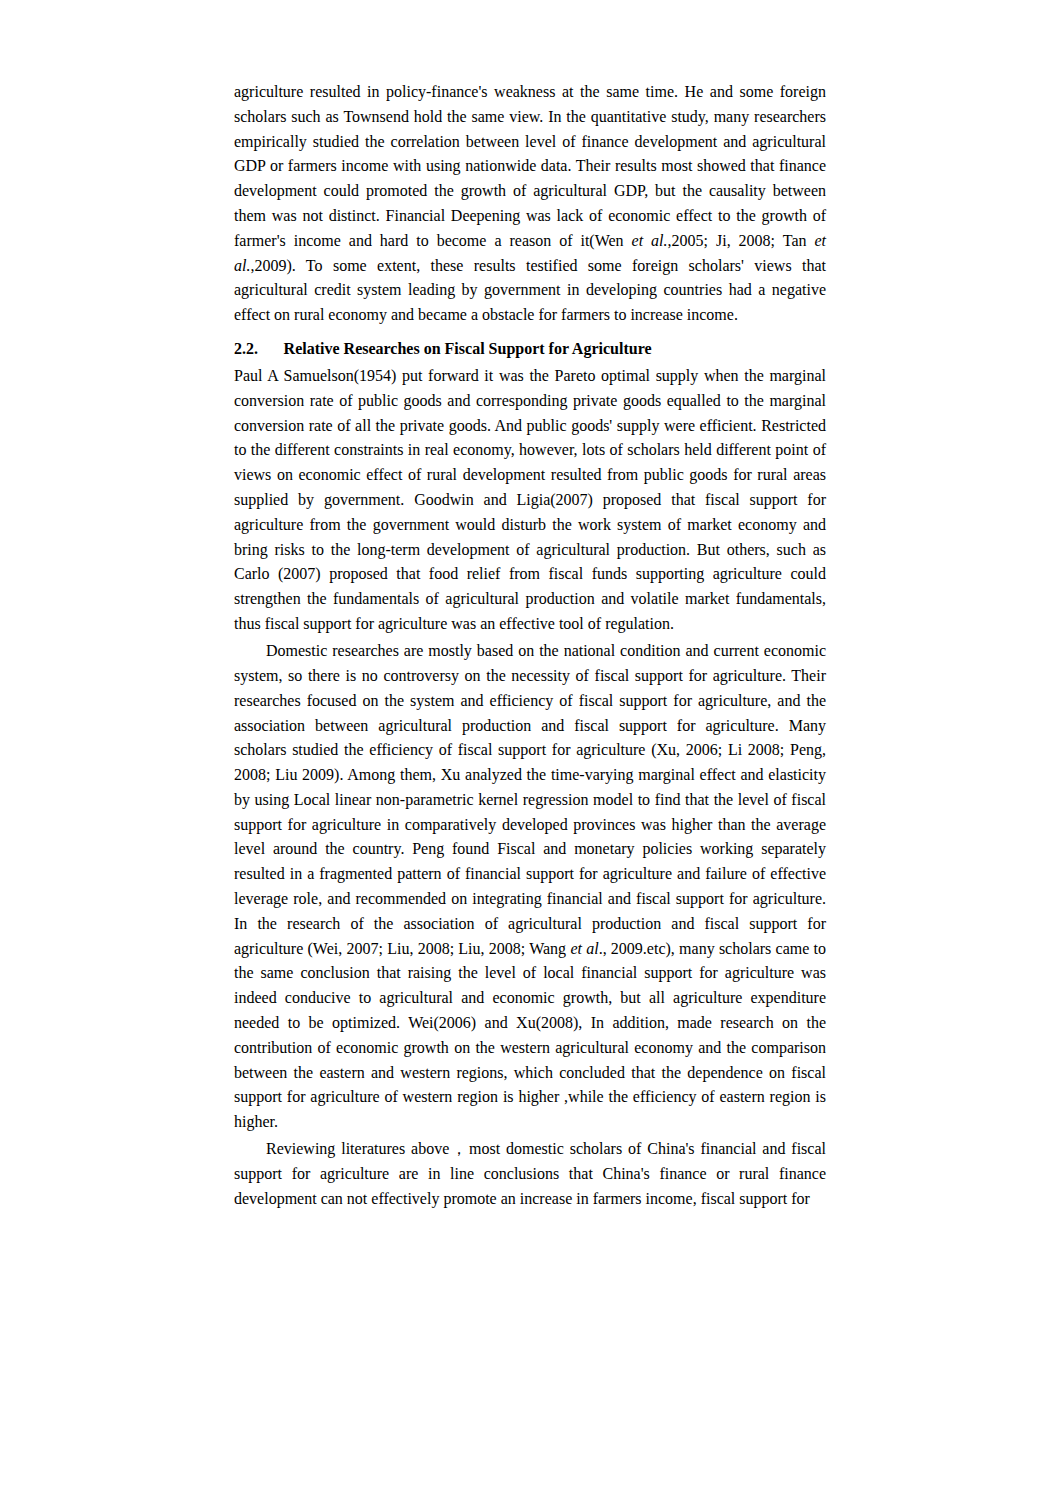agriculture resulted in policy-finance's weakness at the same time. He and some foreign scholars such as Townsend hold the same view. In the quantitative study, many researchers empirically studied the correlation between level of finance development and agricultural GDP or farmers income with using nationwide data. Their results most showed that finance development could promoted the growth of agricultural GDP, but the causality between them was not distinct. Financial Deepening was lack of economic effect to the growth of farmer's income and hard to become a reason of it(Wen et al.,2005; Ji, 2008; Tan et al.,2009). To some extent, these results testified some foreign scholars' views that agricultural credit system leading by government in developing countries had a negative effect on rural economy and became a obstacle for farmers to increase income.
2.2. Relative Researches on Fiscal Support for Agriculture
Paul A Samuelson(1954) put forward it was the Pareto optimal supply when the marginal conversion rate of public goods and corresponding private goods equalled to the marginal conversion rate of all the private goods. And public goods' supply were efficient. Restricted to the different constraints in real economy, however, lots of scholars held different point of views on economic effect of rural development resulted from public goods for rural areas supplied by government. Goodwin and Ligia(2007) proposed that fiscal support for agriculture from the government would disturb the work system of market economy and bring risks to the long-term development of agricultural production. But others, such as Carlo (2007) proposed that food relief from fiscal funds supporting agriculture could strengthen the fundamentals of agricultural production and volatile market fundamentals, thus fiscal support for agriculture was an effective tool of regulation.
Domestic researches are mostly based on the national condition and current economic system, so there is no controversy on the necessity of fiscal support for agriculture. Their researches focused on the system and efficiency of fiscal support for agriculture, and the association between agricultural production and fiscal support for agriculture. Many scholars studied the efficiency of fiscal support for agriculture (Xu, 2006; Li 2008; Peng, 2008; Liu 2009). Among them, Xu analyzed the time-varying marginal effect and elasticity by using Local linear non-parametric kernel regression model to find that the level of fiscal support for agriculture in comparatively developed provinces was higher than the average level around the country. Peng found Fiscal and monetary policies working separately resulted in a fragmented pattern of financial support for agriculture and failure of effective leverage role, and recommended on integrating financial and fiscal support for agriculture. In the research of the association of agricultural production and fiscal support for agriculture (Wei, 2007; Liu, 2008; Liu, 2008; Wang et al., 2009.etc), many scholars came to the same conclusion that raising the level of local financial support for agriculture was indeed conducive to agricultural and economic growth, but all agriculture expenditure needed to be optimized. Wei(2006) and Xu(2008), In addition, made research on the contribution of economic growth on the western agricultural economy and the comparison between the eastern and western regions, which concluded that the dependence on fiscal support for agriculture of western region is higher ,while the efficiency of eastern region is higher.
Reviewing literatures above，most domestic scholars of China's financial and fiscal support for agriculture are in line conclusions that China's finance or rural finance development can not effectively promote an increase in farmers income, fiscal support for